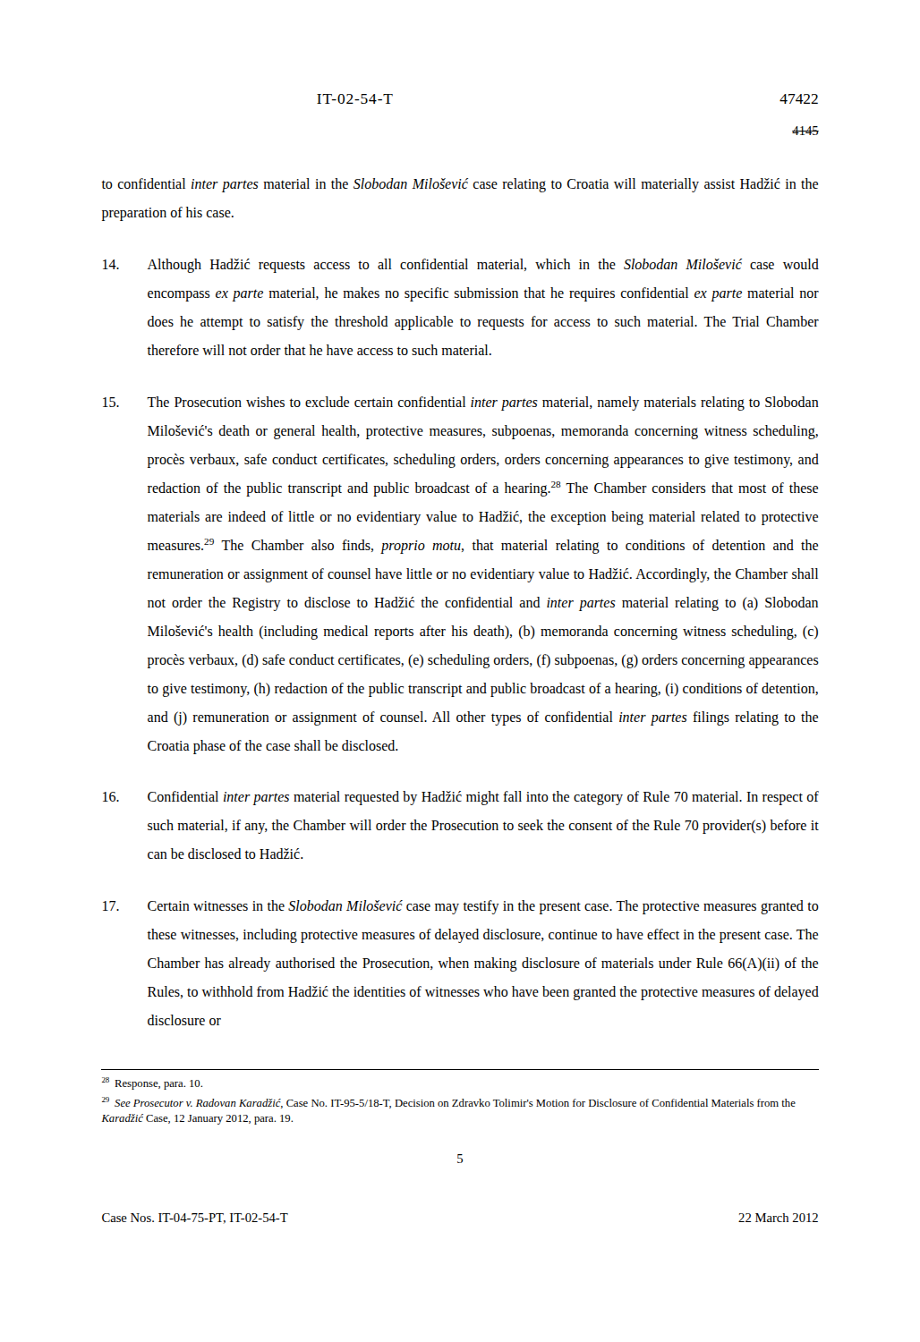IT-02-54-T
47422 4145
to confidential inter partes material in the Slobodan Milošević case relating to Croatia will materially assist Hadžić in the preparation of his case.
14.
Although Hadžić requests access to all confidential material, which in the Slobodan Milošević case would encompass ex parte material, he makes no specific submission that he requires confidential ex parte material nor does he attempt to satisfy the threshold applicable to requests for access to such material. The Trial Chamber therefore will not order that he have access to such material.
15.
The Prosecution wishes to exclude certain confidential inter partes material, namely materials relating to Slobodan Milošević's death or general health, protective measures, subpoenas, memoranda concerning witness scheduling, procès verbaux, safe conduct certificates, scheduling orders, orders concerning appearances to give testimony, and redaction of the public transcript and public broadcast of a hearing.28 The Chamber considers that most of these materials are indeed of little or no evidentiary value to Hadžić, the exception being material related to protective measures.29 The Chamber also finds, proprio motu, that material relating to conditions of detention and the remuneration or assignment of counsel have little or no evidentiary value to Hadžić. Accordingly, the Chamber shall not order the Registry to disclose to Hadžić the confidential and inter partes material relating to (a) Slobodan Milošević's health (including medical reports after his death), (b) memoranda concerning witness scheduling, (c) procès verbaux, (d) safe conduct certificates, (e) scheduling orders, (f) subpoenas, (g) orders concerning appearances to give testimony, (h) redaction of the public transcript and public broadcast of a hearing, (i) conditions of detention, and (j) remuneration or assignment of counsel. All other types of confidential inter partes filings relating to the Croatia phase of the case shall be disclosed.
16.
Confidential inter partes material requested by Hadžić might fall into the category of Rule 70 material. In respect of such material, if any, the Chamber will order the Prosecution to seek the consent of the Rule 70 provider(s) before it can be disclosed to Hadžić.
17.
Certain witnesses in the Slobodan Milošević case may testify in the present case. The protective measures granted to these witnesses, including protective measures of delayed disclosure, continue to have effect in the present case. The Chamber has already authorised the Prosecution, when making disclosure of materials under Rule 66(A)(ii) of the Rules, to withhold from Hadžić the identities of witnesses who have been granted the protective measures of delayed disclosure or
28 Response, para. 10.
29 See Prosecutor v. Radovan Karadžić, Case No. IT-95-5/18-T, Decision on Zdravko Tolimir's Motion for Disclosure of Confidential Materials from the Karadžić Case, 12 January 2012, para. 19.
5
Case Nos. IT-04-75-PT, IT-02-54-T
22 March 2012